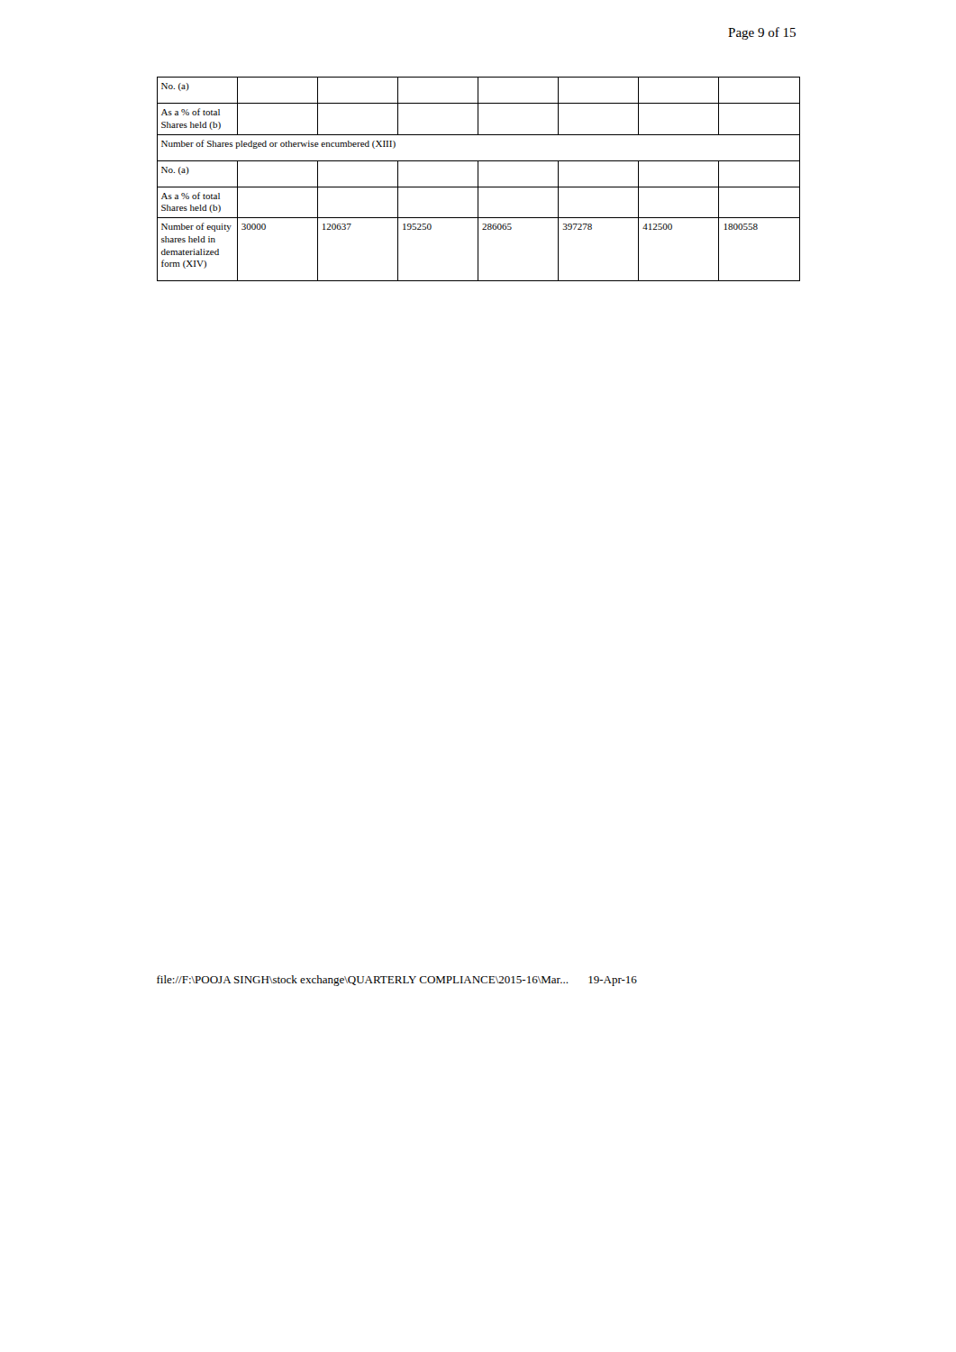Page 9 of 15
| No. (a) | | | | | | | |
| As a % of total Shares held (b) | | | | | | | |
| Number of Shares pledged or otherwise encumbered (XIII) |
| No. (a) | | | | | | | |
| As a % of total Shares held (b) | | | | | | | |
| Number of equity shares held in dematerialized form (XIV) | 30000 | 120637 | 195250 | 286065 | 397278 | 412500 | 1800558 |
file://F:\POOJA SINGH\stock exchange\QUARTERLY COMPLIANCE\2015-16\Mar... 19-Apr-16